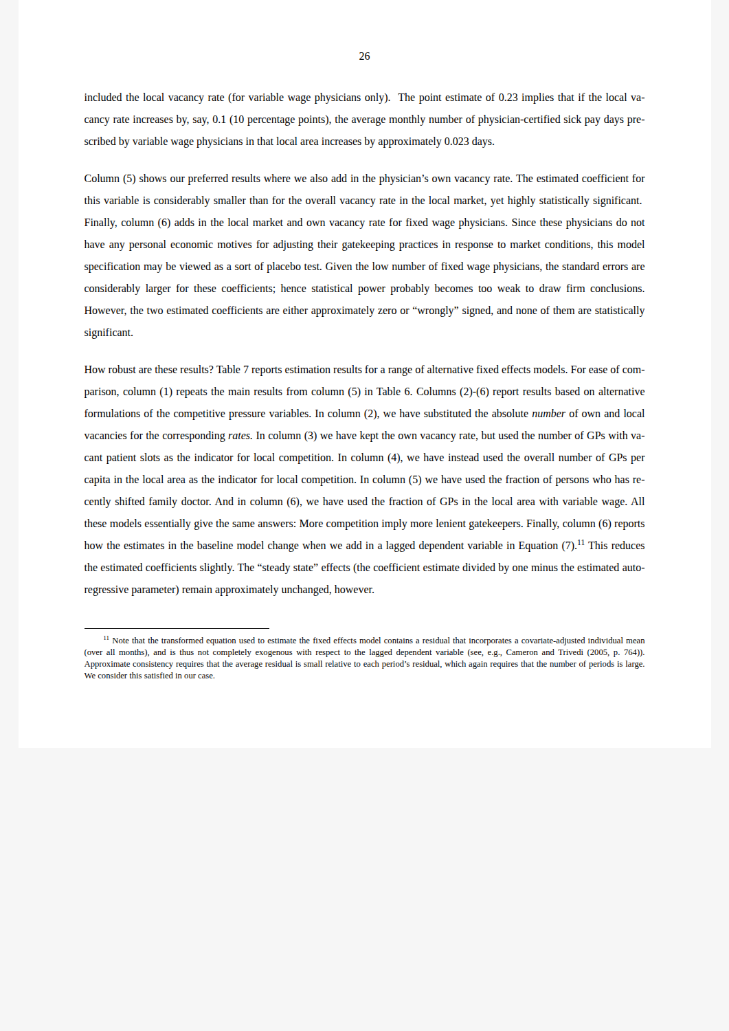26
included the local vacancy rate (for variable wage physicians only). The point estimate of 0.23 implies that if the local vacancy rate increases by, say, 0.1 (10 percentage points), the average monthly number of physician-certified sick pay days prescribed by variable wage physicians in that local area increases by approximately 0.023 days.
Column (5) shows our preferred results where we also add in the physician’s own vacancy rate. The estimated coefficient for this variable is considerably smaller than for the overall vacancy rate in the local market, yet highly statistically significant. Finally, column (6) adds in the local market and own vacancy rate for fixed wage physicians. Since these physicians do not have any personal economic motives for adjusting their gatekeeping practices in response to market conditions, this model specification may be viewed as a sort of placebo test. Given the low number of fixed wage physicians, the standard errors are considerably larger for these coefficients; hence statistical power probably becomes too weak to draw firm conclusions. However, the two estimated coefficients are either approximately zero or “wrongly” signed, and none of them are statistically significant.
How robust are these results? Table 7 reports estimation results for a range of alternative fixed effects models. For ease of comparison, column (1) repeats the main results from column (5) in Table 6. Columns (2)-(6) report results based on alternative formulations of the competitive pressure variables. In column (2), we have substituted the absolute number of own and local vacancies for the corresponding rates. In column (3) we have kept the own vacancy rate, but used the number of GPs with vacant patient slots as the indicator for local competition. In column (4), we have instead used the overall number of GPs per capita in the local area as the indicator for local competition. In column (5) we have used the fraction of persons who has recently shifted family doctor. And in column (6), we have used the fraction of GPs in the local area with variable wage. All these models essentially give the same answers: More competition imply more lenient gatekeepers. Finally, column (6) reports how the estimates in the baseline model change when we add in a lagged dependent variable in Equation (7).11 This reduces the estimated coefficients slightly. The “steady state” effects (the coefficient estimate divided by one minus the estimated autoregressive parameter) remain approximately unchanged, however.
11 Note that the transformed equation used to estimate the fixed effects model contains a residual that incorporates a covariate-adjusted individual mean (over all months), and is thus not completely exogenous with respect to the lagged dependent variable (see, e.g., Cameron and Trivedi (2005, p. 764)). Approximate consistency requires that the average residual is small relative to each period’s residual, which again requires that the number of periods is large. We consider this satisfied in our case.